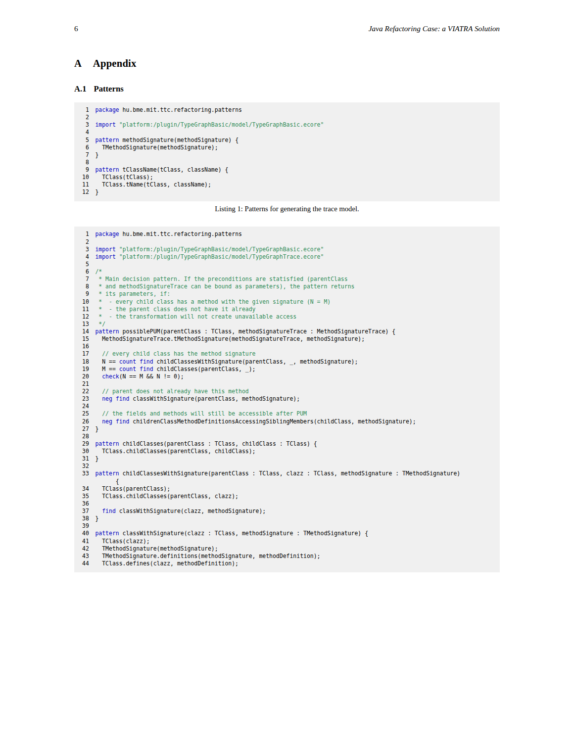6 Java Refactoring Case: a VIATRA Solution
AAppendix
A.1 Patterns
| 1 | package hu.bme.mit.ttc.refactoring.patterns |
| 2 | |
| 3 | import "platform:/plugin/TypeGraphBasic/model/TypeGraphBasic.ecore" |
| 4 | |
| 5 | pattern methodSignature(methodSignature) { |
| 6 | TMethodSignature(methodSignature); |
| 7 | } |
| 8 | |
| 9 | pattern tClassName(tClass, className) { |
| 10 | TClass(tClass); |
| 11 | TClass.tName(tClass, className); |
| 12 | } |
Listing 1: Patterns for generating the trace model.
| 1 | package hu.bme.mit.ttc.refactoring.patterns |
| 2 | |
| 3 | import "platform:/plugin/TypeGraphBasic/model/TypeGraphBasic.ecore" |
| 4 | import "platform:/plugin/TypeGraphBasic/model/TypeGraphTrace.ecore" |
| 5 | |
| 6 | /* |
| 7 | * Main decision pattern. If the preconditions are statisfied (parentClass |
| 8 | * and methodSignatureTrace can be bound as parameters), the pattern returns |
| 9 | * its parameters, if: |
| 10 | * - every child class has a method with the given signature (N = M) |
| 11 | * - the parent class does not have it already |
| 12 | * - the transformation will not create unavailable access |
| 13 | */ |
| 14 | pattern possiblePUM(parentClass : TClass, methodSignatureTrace : MethodSignatureTrace) { |
| 15 | MethodSignatureTrace.tMethodSignature(methodSignatureTrace, methodSignature); |
| 16 | |
| 17 | // every child class has the method signature |
| 18 | N == count find childClassesWithSignature(parentClass, _, methodSignature); |
| 19 | M == count find childClasses(parentClass, _); |
| 20 | check (N == M && N != 0); |
| 21 | |
| 22 | // parent does not already have this method |
| 23 | neg find classWithSignature(parentClass, methodSignature); |
| 24 | |
| 25 | // the fields and methods will still be accessible after PUM |
| 26 | neg find childrenClassMethodDefinitionsAccessingSiblingMembers(childClass, methodSignature); |
| 27 | } |
| 28 | |
| 29 | pattern childClasses(parentClass : TClass, childClass : TClass) { |
| 30 | TClass.childClasses(parentClass, childClass); |
| 31 | } |
| 32 | |
| 33 | pattern childClassesWithSignature(parentClass : TClass, clazz : TClass, methodSignature : TMethodSignature) { |
| 34 | TClass(parentClass); |
| 35 | TClass.childClasses(parentClass, clazz); |
| 36 | |
| 37 | find classWithSignature(clazz, methodSignature); |
| 38 | } |
| 39 | |
| 40 | pattern classWithSignature(clazz : TClass, methodSignature : TMethodSignature) { |
| 41 | TClass(clazz); |
| 42 | TMethodSignature(methodSignature); |
| 43 | TMethodSignature.definitions(methodSignature, methodDefinition); |
| 44 | TClass.defines(clazz, methodDefinition); |